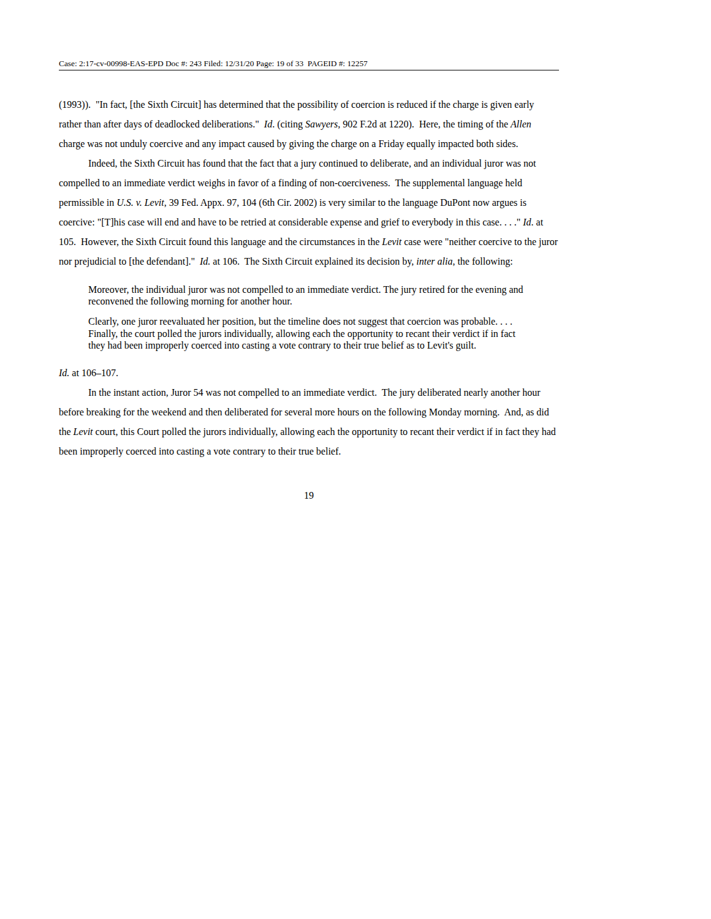Case: 2:17-cv-00998-EAS-EPD Doc #: 243 Filed: 12/31/20 Page: 19 of 33 PAGEID #: 12257
(1993)). "In fact, [the Sixth Circuit] has determined that the possibility of coercion is reduced if the charge is given early rather than after days of deadlocked deliberations." Id. (citing Sawyers, 902 F.2d at 1220). Here, the timing of the Allen charge was not unduly coercive and any impact caused by giving the charge on a Friday equally impacted both sides.
Indeed, the Sixth Circuit has found that the fact that a jury continued to deliberate, and an individual juror was not compelled to an immediate verdict weighs in favor of a finding of non-coerciveness. The supplemental language held permissible in U.S. v. Levit, 39 Fed. Appx. 97, 104 (6th Cir. 2002) is very similar to the language DuPont now argues is coercive: "[T]his case will end and have to be retried at considerable expense and grief to everybody in this case. . . ." Id. at 105. However, the Sixth Circuit found this language and the circumstances in the Levit case were "neither coercive to the juror nor prejudicial to [the defendant]." Id. at 106. The Sixth Circuit explained its decision by, inter alia, the following:
Moreover, the individual juror was not compelled to an immediate verdict. The jury retired for the evening and reconvened the following morning for another hour.
Clearly, one juror reevaluated her position, but the timeline does not suggest that coercion was probable. . . . Finally, the court polled the jurors individually, allowing each the opportunity to recant their verdict if in fact they had been improperly coerced into casting a vote contrary to their true belief as to Levit's guilt.
Id. at 106–107.
In the instant action, Juror 54 was not compelled to an immediate verdict. The jury deliberated nearly another hour before breaking for the weekend and then deliberated for several more hours on the following Monday morning. And, as did the Levit court, this Court polled the jurors individually, allowing each the opportunity to recant their verdict if in fact they had been improperly coerced into casting a vote contrary to their true belief.
19